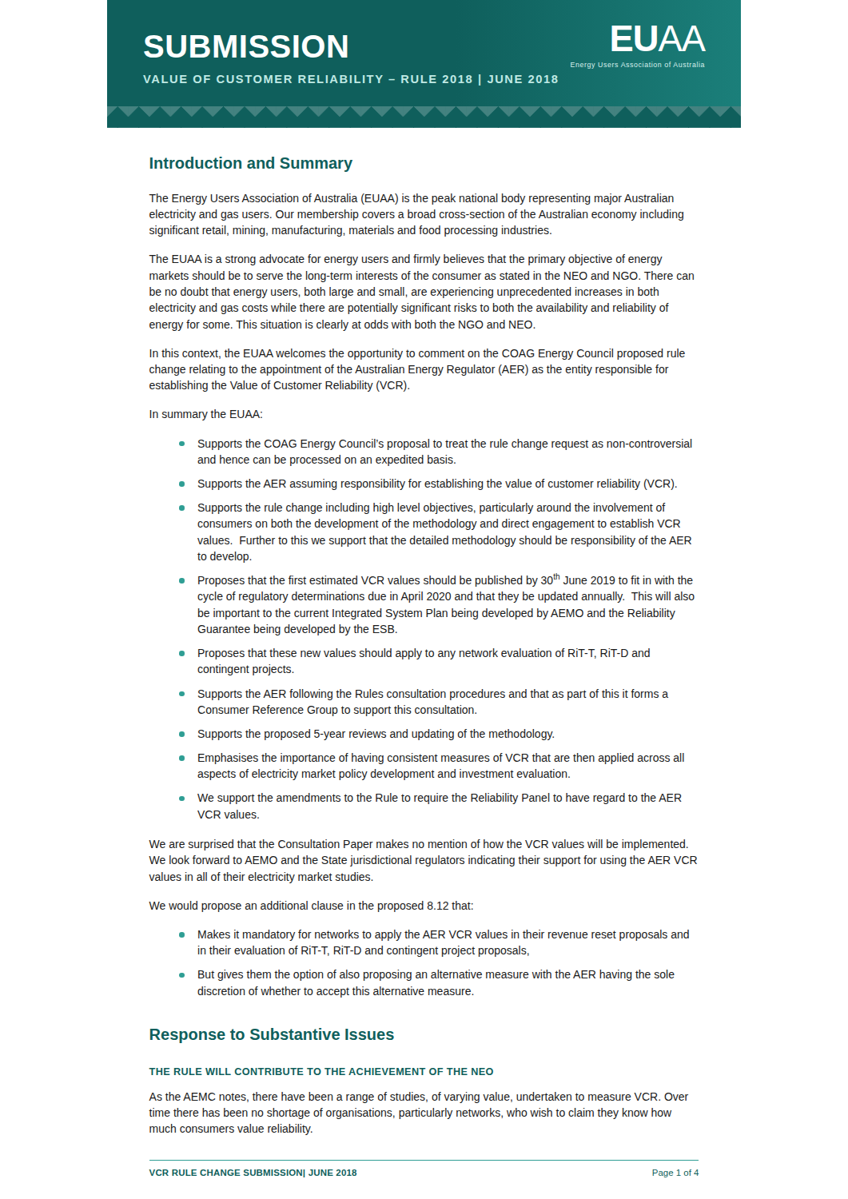EUAA Energy Users Association of Australia
Submission
Value of Customer Reliability – Rule 2018 | June 2018
Introduction and Summary
The Energy Users Association of Australia (EUAA) is the peak national body representing major Australian electricity and gas users. Our membership covers a broad cross-section of the Australian economy including significant retail, mining, manufacturing, materials and food processing industries.
The EUAA is a strong advocate for energy users and firmly believes that the primary objective of energy markets should be to serve the long-term interests of the consumer as stated in the NEO and NGO. There can be no doubt that energy users, both large and small, are experiencing unprecedented increases in both electricity and gas costs while there are potentially significant risks to both the availability and reliability of energy for some. This situation is clearly at odds with both the NGO and NEO.
In this context, the EUAA welcomes the opportunity to comment on the COAG Energy Council proposed rule change relating to the appointment of the Australian Energy Regulator (AER) as the entity responsible for establishing the Value of Customer Reliability (VCR).
In summary the EUAA:
Supports the COAG Energy Council’s proposal to treat the rule change request as non-controversial and hence can be processed on an expedited basis.
Supports the AER assuming responsibility for establishing the value of customer reliability (VCR).
Supports the rule change including high level objectives, particularly around the involvement of consumers on both the development of the methodology and direct engagement to establish VCR values. Further to this we support that the detailed methodology should be responsibility of the AER to develop.
Proposes that the first estimated VCR values should be published by 30th June 2019 to fit in with the cycle of regulatory determinations due in April 2020 and that they be updated annually. This will also be important to the current Integrated System Plan being developed by AEMO and the Reliability Guarantee being developed by the ESB.
Proposes that these new values should apply to any network evaluation of RiT-T, RiT-D and contingent projects.
Supports the AER following the Rules consultation procedures and that as part of this it forms a Consumer Reference Group to support this consultation.
Supports the proposed 5-year reviews and updating of the methodology.
Emphasises the importance of having consistent measures of VCR that are then applied across all aspects of electricity market policy development and investment evaluation.
We support the amendments to the Rule to require the Reliability Panel to have regard to the AER VCR values.
We are surprised that the Consultation Paper makes no mention of how the VCR values will be implemented. We look forward to AEMO and the State jurisdictional regulators indicating their support for using the AER VCR values in all of their electricity market studies.
We would propose an additional clause in the proposed 8.12 that:
Makes it mandatory for networks to apply the AER VCR values in their revenue reset proposals and in their evaluation of RiT-T, RiT-D and contingent project proposals,
But gives them the option of also proposing an alternative measure with the AER having the sole discretion of whether to accept this alternative measure.
Response to Substantive Issues
The Rule will contribute to the achievement of the NEO
As the AEMC notes, there have been a range of studies, of varying value, undertaken to measure VCR. Over time there has been no shortage of organisations, particularly networks, who wish to claim they know how much consumers value reliability.
VCR RULE CHANGE SUBMISSION| JUNE 2018 Page 1 of 4